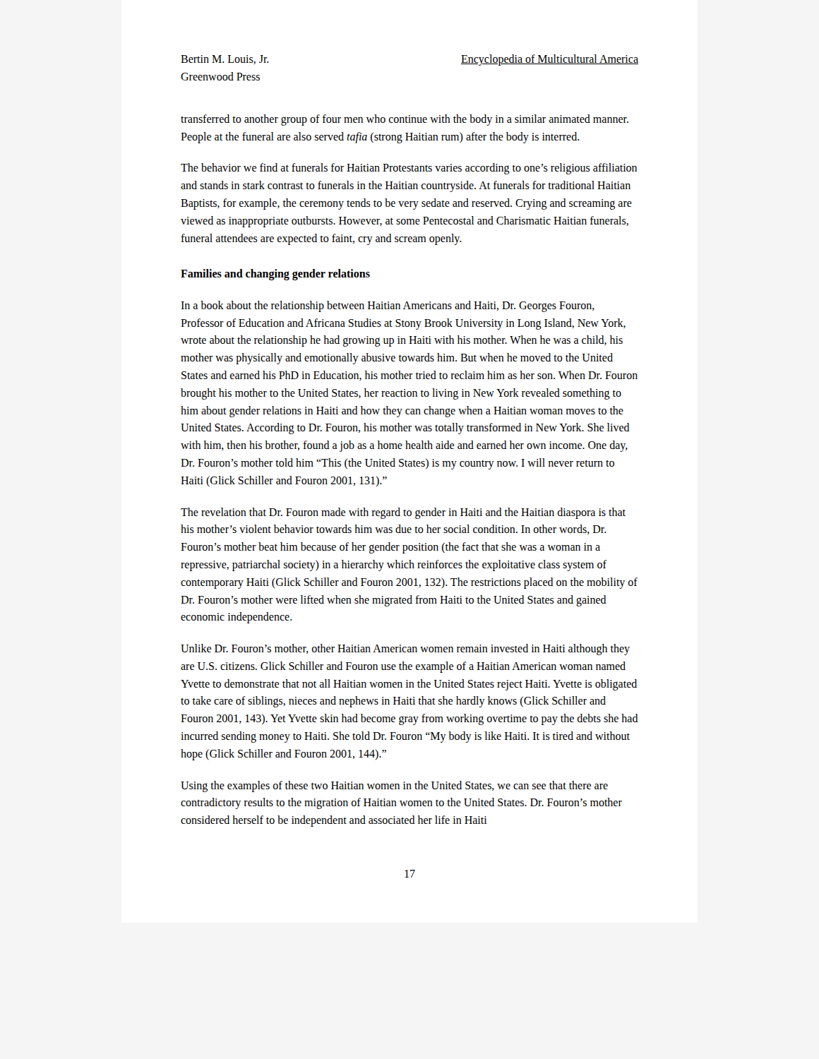Bertin M. Louis, Jr.
Greenwood Press
Encyclopedia of Multicultural America
transferred to another group of four men who continue with the body in a similar animated manner. People at the funeral are also served tafia (strong Haitian rum) after the body is interred.
The behavior we find at funerals for Haitian Protestants varies according to one’s religious affiliation and stands in stark contrast to funerals in the Haitian countryside. At funerals for traditional Haitian Baptists, for example, the ceremony tends to be very sedate and reserved. Crying and screaming are viewed as inappropriate outbursts. However, at some Pentecostal and Charismatic Haitian funerals, funeral attendees are expected to faint, cry and scream openly.
Families and changing gender relations
In a book about the relationship between Haitian Americans and Haiti, Dr. Georges Fouron, Professor of Education and Africana Studies at Stony Brook University in Long Island, New York, wrote about the relationship he had growing up in Haiti with his mother. When he was a child, his mother was physically and emotionally abusive towards him. But when he moved to the United States and earned his PhD in Education, his mother tried to reclaim him as her son. When Dr. Fouron brought his mother to the United States, her reaction to living in New York revealed something to him about gender relations in Haiti and how they can change when a Haitian woman moves to the United States. According to Dr. Fouron, his mother was totally transformed in New York. She lived with him, then his brother, found a job as a home health aide and earned her own income. One day, Dr. Fouron’s mother told him “This (the United States) is my country now. I will never return to Haiti (Glick Schiller and Fouron 2001, 131).”
The revelation that Dr. Fouron made with regard to gender in Haiti and the Haitian diaspora is that his mother’s violent behavior towards him was due to her social condition. In other words, Dr. Fouron’s mother beat him because of her gender position (the fact that she was a woman in a repressive, patriarchal society) in a hierarchy which reinforces the exploitative class system of contemporary Haiti (Glick Schiller and Fouron 2001, 132). The restrictions placed on the mobility of Dr. Fouron’s mother were lifted when she migrated from Haiti to the United States and gained economic independence.
Unlike Dr. Fouron’s mother, other Haitian American women remain invested in Haiti although they are U.S. citizens. Glick Schiller and Fouron use the example of a Haitian American woman named Yvette to demonstrate that not all Haitian women in the United States reject Haiti. Yvette is obligated to take care of siblings, nieces and nephews in Haiti that she hardly knows (Glick Schiller and Fouron 2001, 143). Yet Yvette skin had become gray from working overtime to pay the debts she had incurred sending money to Haiti. She told Dr. Fouron “My body is like Haiti. It is tired and without hope (Glick Schiller and Fouron 2001, 144).”
Using the examples of these two Haitian women in the United States, we can see that there are contradictory results to the migration of Haitian women to the United States. Dr. Fouron’s mother considered herself to be independent and associated her life in Haiti
17